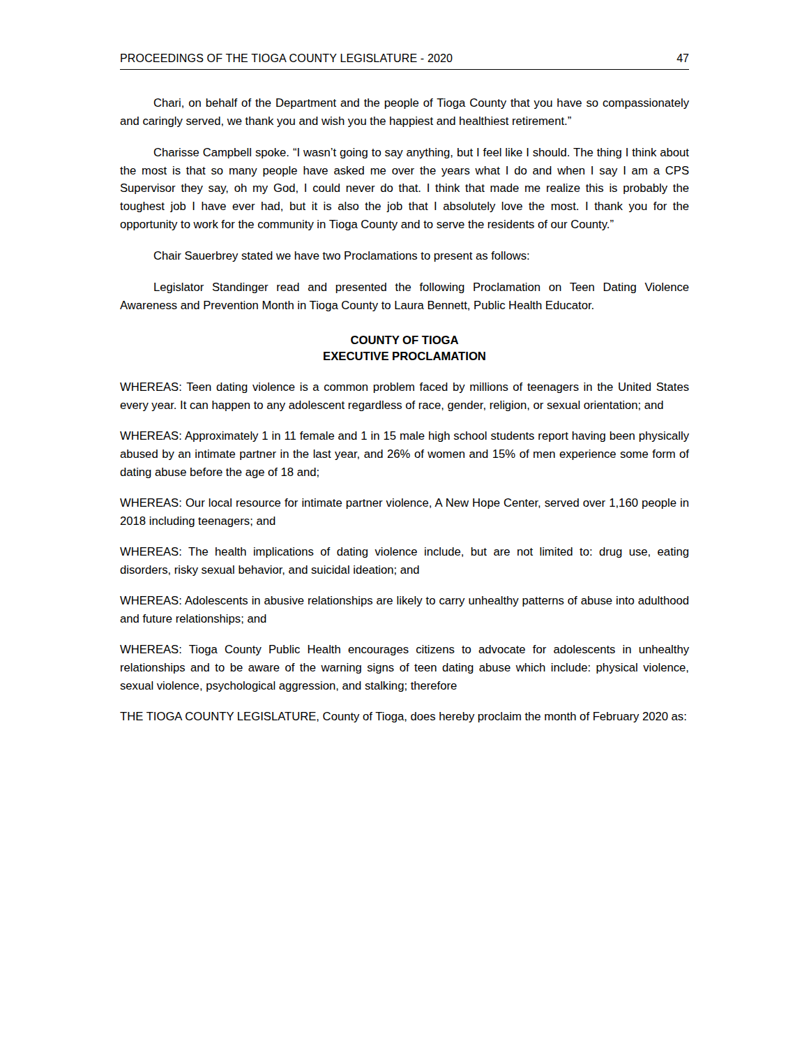PROCEEDINGS OF THE TIOGA COUNTY LEGISLATURE - 2020 47
Chari, on behalf of the Department and the people of Tioga County that you have so compassionately and caringly served, we thank you and wish you the happiest and healthiest retirement.”
Charisse Campbell spoke. “I wasn’t going to say anything, but I feel like I should. The thing I think about the most is that so many people have asked me over the years what I do and when I say I am a CPS Supervisor they say, oh my God, I could never do that. I think that made me realize this is probably the toughest job I have ever had, but it is also the job that I absolutely love the most. I thank you for the opportunity to work for the community in Tioga County and to serve the residents of our County.”
Chair Sauerbrey stated we have two Proclamations to present as follows:
Legislator Standinger read and presented the following Proclamation on Teen Dating Violence Awareness and Prevention Month in Tioga County to Laura Bennett, Public Health Educator.
COUNTY OF TIOGA EXECUTIVE PROCLAMATION
WHEREAS: Teen dating violence is a common problem faced by millions of teenagers in the United States every year. It can happen to any adolescent regardless of race, gender, religion, or sexual orientation; and
WHEREAS: Approximately 1 in 11 female and 1 in 15 male high school students report having been physically abused by an intimate partner in the last year, and 26% of women and 15% of men experience some form of dating abuse before the age of 18 and;
WHEREAS: Our local resource for intimate partner violence, A New Hope Center, served over 1,160 people in 2018 including teenagers; and
WHEREAS: The health implications of dating violence include, but are not limited to: drug use, eating disorders, risky sexual behavior, and suicidal ideation; and
WHEREAS: Adolescents in abusive relationships are likely to carry unhealthy patterns of abuse into adulthood and future relationships; and
WHEREAS: Tioga County Public Health encourages citizens to advocate for adolescents in unhealthy relationships and to be aware of the warning signs of teen dating abuse which include: physical violence, sexual violence, psychological aggression, and stalking; therefore
THE TIOGA COUNTY LEGISLATURE, County of Tioga, does hereby proclaim the month of February 2020 as: